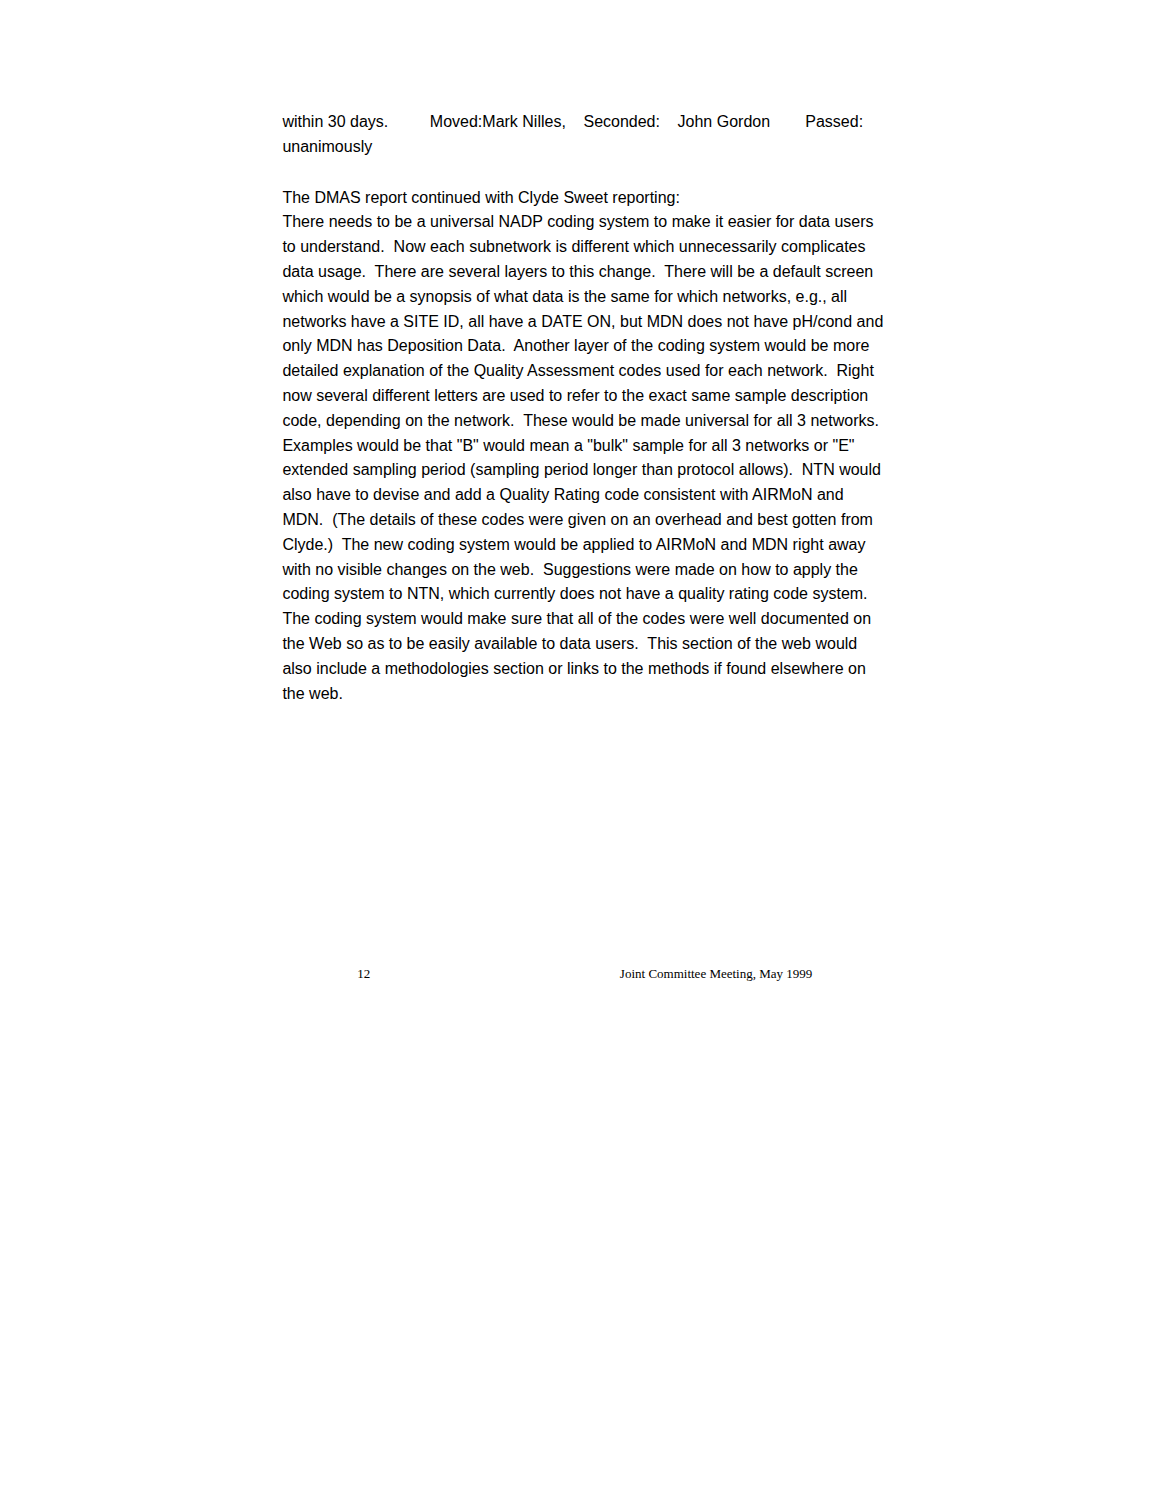within 30 days. Moved:Mark Nilles, Seconded: John Gordon Passed: unanimously
The DMAS report continued with Clyde Sweet reporting:
There needs to be a universal NADP coding system to make it easier for data users to understand. Now each subnetwork is different which unnecessarily complicates data usage. There are several layers to this change. There will be a default screen which would be a synopsis of what data is the same for which networks, e.g., all networks have a SITE ID, all have a DATE ON, but MDN does not have pH/cond and only MDN has Deposition Data. Another layer of the coding system would be more detailed explanation of the Quality Assessment codes used for each network. Right now several different letters are used to refer to the exact same sample description code, depending on the network. These would be made universal for all 3 networks. Examples would be that "B" would mean a "bulk" sample for all 3 networks or "E" extended sampling period (sampling period longer than protocol allows). NTN would also have to devise and add a Quality Rating code consistent with AIRMoN and MDN. (The details of these codes were given on an overhead and best gotten from Clyde.) The new coding system would be applied to AIRMoN and MDN right away with no visible changes on the web. Suggestions were made on how to apply the coding system to NTN, which currently does not have a quality rating code system. The coding system would make sure that all of the codes were well documented on the Web so as to be easily available to data users. This section of the web would also include a methodologies section or links to the methods if found elsewhere on the web.
12 Joint Committee Meeting, May 1999